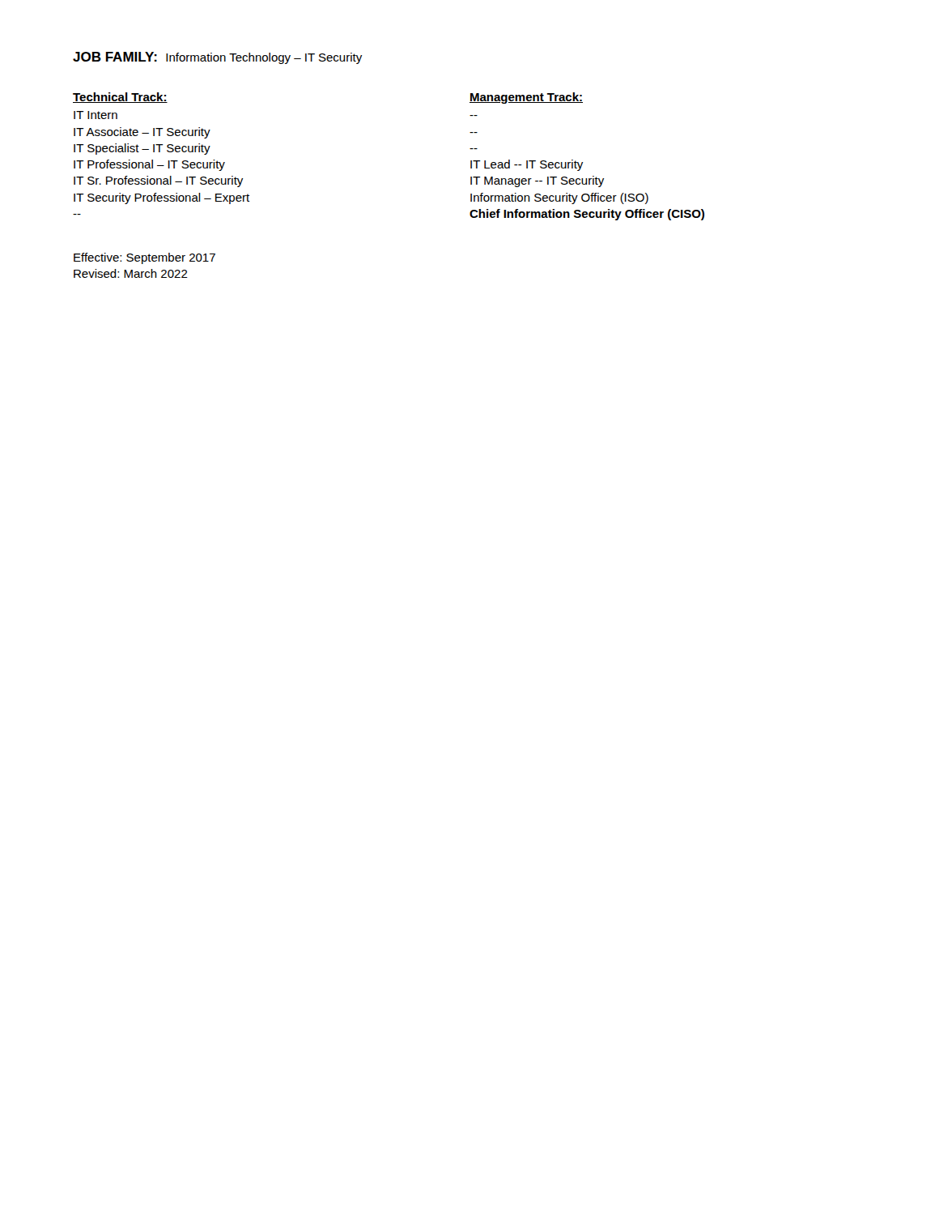JOB FAMILY: Information Technology – IT Security
| Technical Track: | Management Track: |
| --- | --- |
| IT Intern | -- |
| IT Associate – IT Security | -- |
| IT Specialist – IT Security | -- |
| IT Professional – IT Security | IT Lead -- IT Security |
| IT Sr. Professional – IT Security | IT Manager -- IT Security |
| IT Security Professional – Expert | Information Security Officer (ISO) |
| -- | Chief Information Security Officer (CISO) |
Effective: September 2017
Revised: March 2022